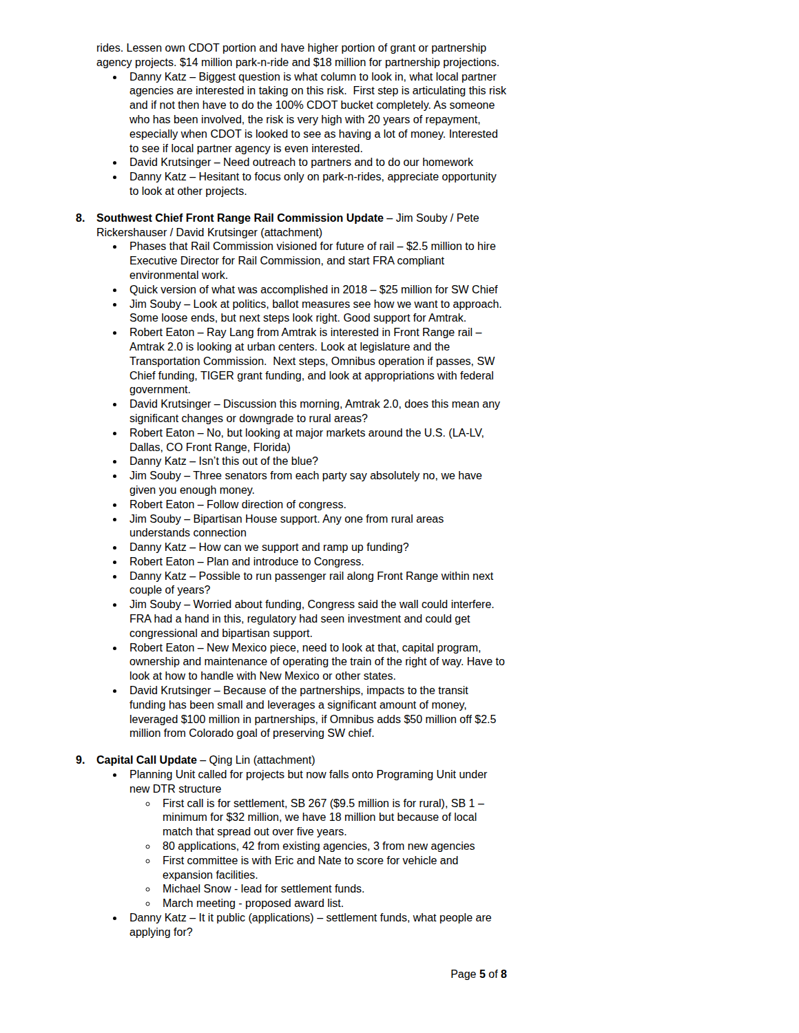rides. Lessen own CDOT portion and have higher portion of grant or partnership agency projects. $14 million park-n-ride and $18 million for partnership projections.
Danny Katz – Biggest question is what column to look in, what local partner agencies are interested in taking on this risk. First step is articulating this risk and if not then have to do the 100% CDOT bucket completely. As someone who has been involved, the risk is very high with 20 years of repayment, especially when CDOT is looked to see as having a lot of money. Interested to see if local partner agency is even interested.
David Krutsinger – Need outreach to partners and to do our homework
Danny Katz – Hesitant to focus only on park-n-rides, appreciate opportunity to look at other projects.
Southwest Chief Front Range Rail Commission Update – Jim Souby / Pete Rickershauser / David Krutsinger (attachment)
Phases that Rail Commission visioned for future of rail – $2.5 million to hire Executive Director for Rail Commission, and start FRA compliant environmental work.
Quick version of what was accomplished in 2018 – $25 million for SW Chief
Jim Souby – Look at politics, ballot measures see how we want to approach. Some loose ends, but next steps look right. Good support for Amtrak.
Robert Eaton – Ray Lang from Amtrak is interested in Front Range rail – Amtrak 2.0 is looking at urban centers. Look at legislature and the Transportation Commission. Next steps, Omnibus operation if passes, SW Chief funding, TIGER grant funding, and look at appropriations with federal government.
David Krutsinger – Discussion this morning, Amtrak 2.0, does this mean any significant changes or downgrade to rural areas?
Robert Eaton – No, but looking at major markets around the U.S. (LA-LV, Dallas, CO Front Range, Florida)
Danny Katz – Isn’t this out of the blue?
Jim Souby – Three senators from each party say absolutely no, we have given you enough money.
Robert Eaton – Follow direction of congress.
Jim Souby – Bipartisan House support. Any one from rural areas understands connection
Danny Katz – How can we support and ramp up funding?
Robert Eaton – Plan and introduce to Congress.
Danny Katz – Possible to run passenger rail along Front Range within next couple of years?
Jim Souby – Worried about funding, Congress said the wall could interfere. FRA had a hand in this, regulatory had seen investment and could get congressional and bipartisan support.
Robert Eaton – New Mexico piece, need to look at that, capital program, ownership and maintenance of operating the train of the right of way. Have to look at how to handle with New Mexico or other states.
David Krutsinger – Because of the partnerships, impacts to the transit funding has been small and leverages a significant amount of money, leveraged $100 million in partnerships, if Omnibus adds $50 million off $2.5 million from Colorado goal of preserving SW chief.
Capital Call Update – Qing Lin (attachment)
Planning Unit called for projects but now falls onto Programing Unit under new DTR structure
First call is for settlement, SB 267 ($9.5 million is for rural), SB 1 – minimum for $32 million, we have 18 million but because of local match that spread out over five years.
80 applications, 42 from existing agencies, 3 from new agencies
First committee is with Eric and Nate to score for vehicle and expansion facilities.
Michael Snow - lead for settlement funds.
March meeting - proposed award list.
Danny Katz – It it public (applications) – settlement funds, what people are applying for?
Page 5 of 8